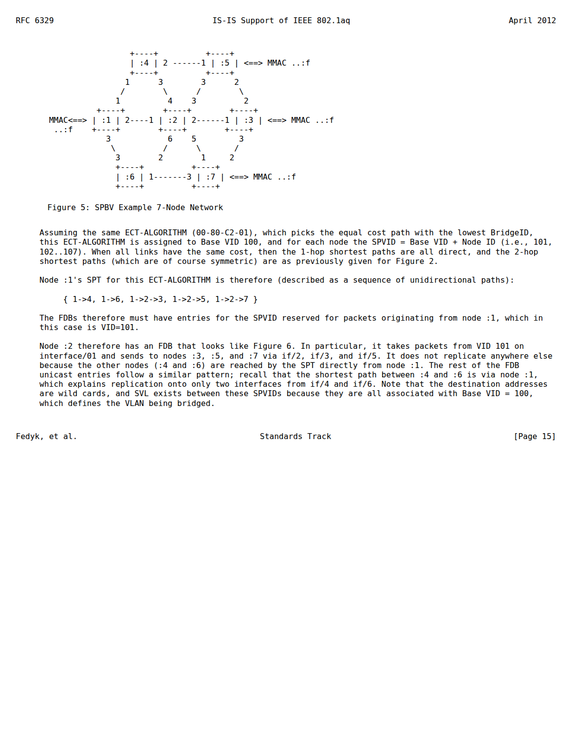RFC 6329 IS-IS Support of IEEE 802.1aq April 2012
                        +----+          +----+
                        | :4 | 2 ------1 | :5 | <==> MMAC ..:f
                        +----+          +----+
                       1      3        3      2
                      /        \      /        \
                     1          4    3          2
                 +----+        +----+        +----+
       MMAC<==> | :1 | 2----1 | :2 | 2------1 | :3 | <==> MMAC ..:f
        ..:f    +----+        +----+        +----+
                   3            6    5         3
                    \          /      \       /
                     3        2        1     2
                     +----+          +----+
                     | :6 | 1-------3 | :7 | <==> MMAC ..:f
                     +----+          +----+
Figure 5: SPBV Example 7-Node Network
Assuming the same ECT-ALGORITHM (00-80-C2-01), which picks the equal cost path with the lowest BridgeID, this ECT-ALGORITHM is assigned to Base VID 100, and for each node the SPVID = Base VID + Node ID (i.e., 101, 102..107). When all links have the same cost, then the 1-hop shortest paths are all direct, and the 2-hop shortest paths (which are of course symmetric) are as previously given for Figure 2.
Node :1's SPT for this ECT-ALGORITHM is therefore (described as a sequence of unidirectional paths):
{ 1->4, 1->6, 1->2->3, 1->2->5, 1->2->7 }
The FDBs therefore must have entries for the SPVID reserved for packets originating from node :1, which in this case is VID=101.
Node :2 therefore has an FDB that looks like Figure 6. In particular, it takes packets from VID 101 on interface/01 and sends to nodes :3, :5, and :7 via if/2, if/3, and if/5. It does not replicate anywhere else because the other nodes (:4 and :6) are reached by the SPT directly from node :1. The rest of the FDB unicast entries follow a similar pattern; recall that the shortest path between :4 and :6 is via node :1, which explains replication onto only two interfaces from if/4 and if/6. Note that the destination addresses are wild cards, and SVL exists between these SPVIDs because they are all associated with Base VID = 100, which defines the VLAN being bridged.
Fedyk, et al. Standards Track [Page 15]